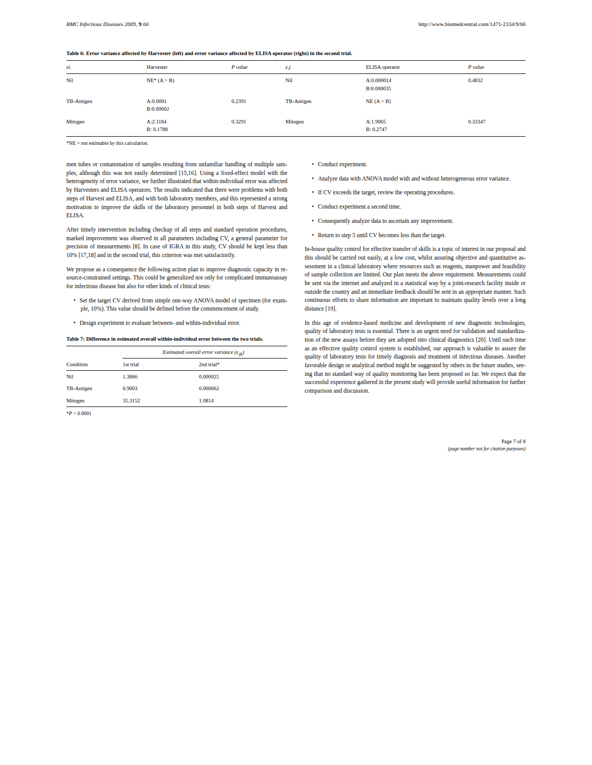BMC Infectious Diseases 2009, 9:66
http://www.biomedcentral.com/1471-2334/9/66
Table 6: Error variance affected by Harvester (left) and error variance affected by ELISA operator (right) in the second trial.
| εi. | Harvester | P value | ε.j | ELISA operator | P value |
| --- | --- | --- | --- | --- | --- |
| Nil | NE* (A > B) | | Nil | A:0.000014 B:0.000035 | 0.4832 |
| TB-Antigen | A:0.0001 B:0.00002 | 0.2391 | TB-Antigen | NE (A > B) | |
| Mitogen | A:2.1184 B: 0.1788 | 0.3291 | Mitogen | A:1.9065 B: 0.2747 | 0.33347 |
*NE = not estimable by this calculation.
men tubes or contamination of samples resulting from unfamiliar handling of multiple samples, although this was not easily determined [15,16]. Using a fixed-effect model with the heterogeneity of error variance, we further illustrated that within-individual error was affected by Harvesters and ELISA operators. The results indicated that there were problems with both steps of Harvest and ELISA, and with both laboratory members, and this represented a strong motivation to improve the skills of the laboratory personnel in both steps of Harvest and ELISA.
After timely intervention including checkup of all steps and standard operation procedures, marked improvement was observed in all parameters including CV, a general parameter for precision of measurements [8]. In case of IGRA in this study, CV should be kept less than 10% [17,18] and in the second trial, this criterion was met satisfactorily.
We propose as a consequence the following action plan to improve diagnostic capacity in resource-constrained settings. This could be generalized not only for complicated immunoassay for infectious disease but also for other kinds of clinical tests:
Set the target CV derived from simple one-way ANOVA model of specimen (for example, 10%). This value should be defined before the commencement of study.
Design experiment to evaluate between- and within-individual error.
Table 7: Difference in estimated overall within-individual error between the two trials.
| | Estimated overall error variance (ε ijk ) |
| --- | --- |
| Condition | 1st trial | 2nd trial* |
| Nil | 1.3866 | 0.000025 |
| TB-Antigen | 6.9003 | 0.000062 |
| Mitogen | 35.3152 | 1.0814 |
*P < 0.0001
Conduct experiment.
Analyze data with ANOVA model with and without heterogeneous error variance.
If CV exceeds the target, review the operating procedures.
Conduct experiment a second time.
Consequently analyze data to ascertain any improvement.
Return to step 5 until CV becomes less than the target.
In-house quality control for effective transfer of skills is a topic of interest in our proposal and this should be carried out easily, at a low cost, whilst assuring objective and quantitative assessment in a clinical laboratory where resources such as reagents, manpower and feasibility of sample collection are limited. Our plan meets the above requirement. Measurements could be sent via the internet and analyzed in a statistical way by a joint-research facility inside or outside the country and an immediate feedback should be sent in an appropriate manner. Such continuous efforts to share information are important to maintain quality levels over a long distance [19].
In this age of evidence-based medicine and development of new diagnostic technologies, quality of laboratory tests is essential. There is an urgent need for validation and standardization of the new assays before they are adopted into clinical diagnostics [20]. Until such time as an effective quality control system is established, our approach is valuable to assure the quality of laboratory tests for timely diagnosis and treatment of infectious diseases. Another favorable design or analytical method might be suggested by others in the future studies, seeing that no standard way of quality monitoring has been proposed so far. We expect that the successful experience gathered in the present study will provide useful information for further comparison and discussion.
Page 7 of 8
(page number not for citation purposes)